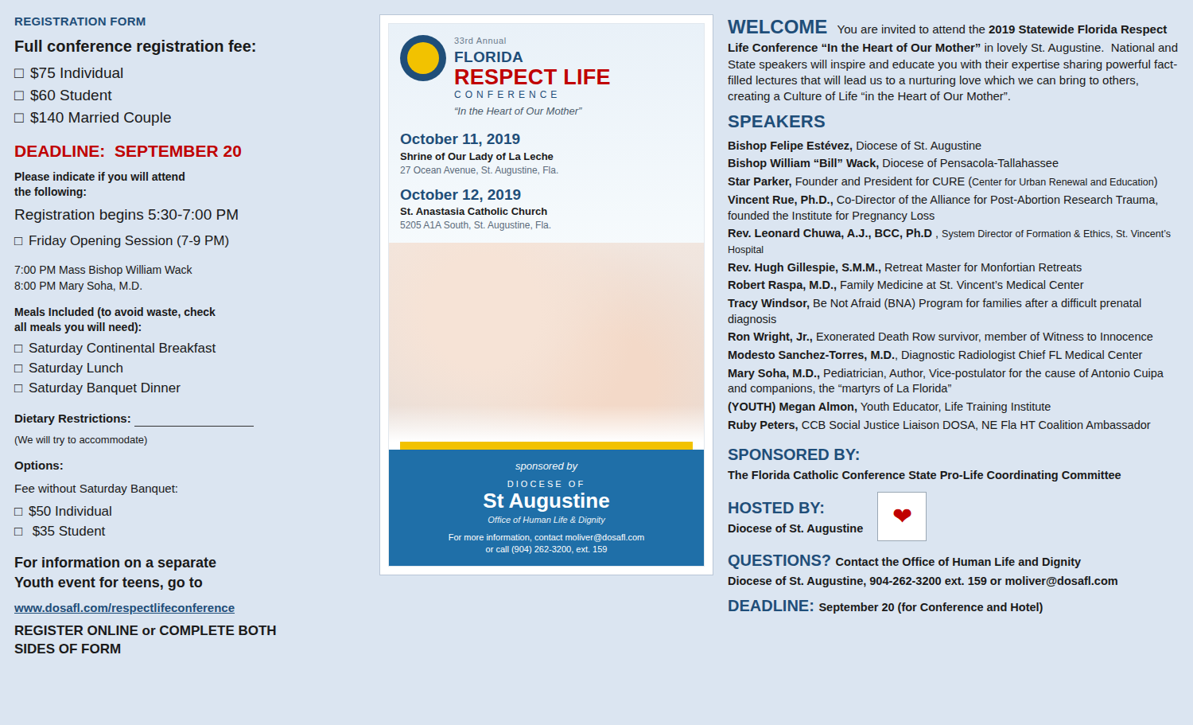Registration Form
Full conference registration fee:
$75 Individual
$60 Student
$140 Married Couple
DEADLINE: SEPTEMBER 20
Please indicate if you will attend
the following:
Registration begins 5:30-7:00 PM
Friday Opening Session (7-9 PM)
7:00 PM Mass Bishop William Wack
8:00 PM Mary Soha, M.D.
Meals Included (to avoid waste, check
all meals you will need):
Saturday Continental Breakfast
Saturday Lunch
Saturday Banquet Dinner
Dietary Restrictions:
(We will try to accommodate)
Options:
Fee without Saturday Banquet:
$50 Individual
$35 Student
For information on a separate
Youth event for teens, go to
www.dosafl.com/respectlifeconference
REGISTER ONLINE or COMPLETE BOTH
SIDES OF FORM
33rd Annual
FLORIDA
RESPECT LIFE
CONFERENCE
“In the Heart of Our Mother”
October 11, 2019
Shrine of Our Lady of La Leche
27 Ocean Avenue, St. Augustine, Fla.
October 12, 2019
St. Anastasia Catholic Church
5205 A1A South, St. Augustine, Fla.
sponsored by
DIOCESE OF
St Augustine
Office of Human Life & Dignity
For more information, contact moliver@dosafl.com
or call (904) 262-3200, ext. 159
WELCOME You are invited to attend the 2019 Statewide Florida Respect Life Conference “In the Heart of Our Mother” in lovely St. Augustine. National and State speakers will inspire and educate you with their expertise sharing powerful fact-filled lectures that will lead us to a nurturing love which we can bring to others, creating a Culture of Life “in the Heart of Our Mother”.
SPEAKERS
Bishop Felipe Estévez, Diocese of St. Augustine
Bishop William “Bill” Wack, Diocese of Pensacola-Tallahassee
Star Parker, Founder and President for CURE (Center for Urban Renewal and Education)
Vincent Rue, Ph.D., Co-Director of the Alliance for Post-Abortion Research Trauma,
founded the Institute for Pregnancy Loss
Rev. Leonard Chuwa, A.J., BCC, Ph.D , System Director of Formation & Ethics, St. Vincent’s Hospital
Rev. Hugh Gillespie, S.M.M., Retreat Master for Monfortian Retreats
Robert Raspa, M.D., Family Medicine at St. Vincent’s Medical Center
Tracy Windsor, Be Not Afraid (BNA) Program for families after a difficult prenatal diagnosis
Ron Wright, Jr., Exonerated Death Row survivor, member of Witness to Innocence
Modesto Sanchez-Torres, M.D., Diagnostic Radiologist Chief FL Medical Center
Mary Soha, M.D., Pediatrician, Author, Vice-postulator for the cause of Antonio Cuipa
and companions, the “martyrs of La Florida”
(YOUTH) Megan Almon, Youth Educator, Life Training Institute
Ruby Peters, CCB Social Justice Liaison DOSA, NE Fla HT Coalition Ambassador
SPONSORED BY:
The Florida Catholic Conference State Pro-Life Coordinating Committee
HOSTED BY:
Diocese of St. Augustine
❤
QUESTIONS? Contact the Office of Human Life and Dignity
Diocese of St. Augustine, 904-262-3200 ext. 159 or moliver@dosafl.com
DEADLINE: September 20 (for Conference and Hotel)